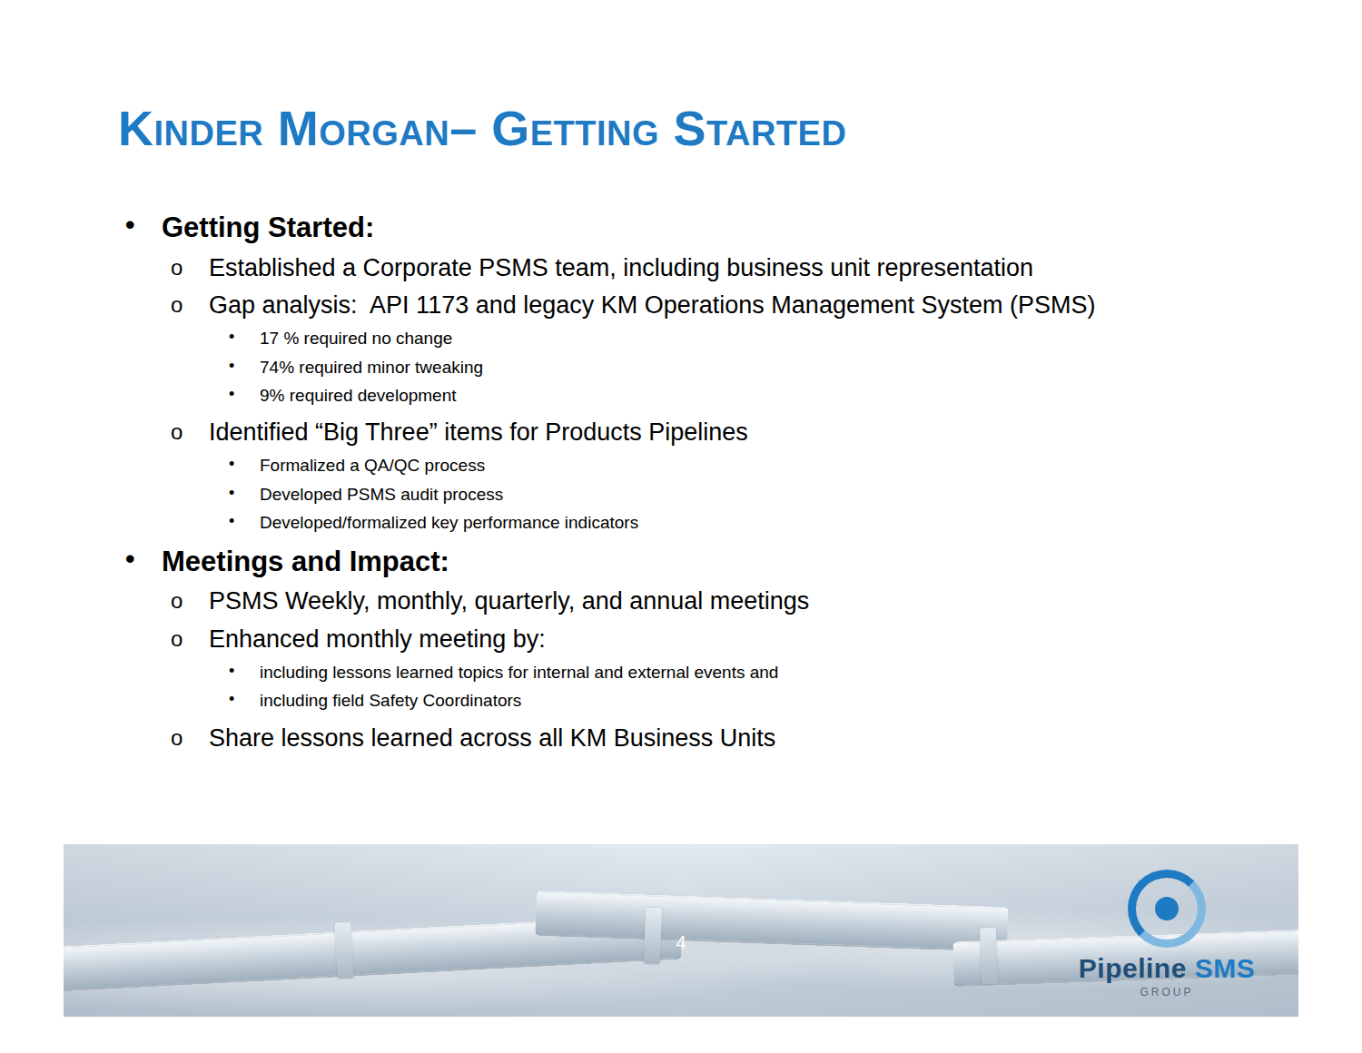Kinder Morgan– Getting Started
Getting Started:
Established a Corporate PSMS team, including business unit representation
Gap analysis: API 1173 and legacy KM Operations Management System (PSMS)
17 % required no change
74% required minor tweaking
9% required development
Identified “Big Three” items for Products Pipelines
Formalized a QA/QC process
Developed PSMS audit process
Developed/formalized key performance indicators
Meetings and Impact:
PSMS Weekly, monthly, quarterly, and annual meetings
Enhanced monthly meeting by:
including lessons learned topics for internal and external events and
including field Safety Coordinators
Share lessons learned across all KM Business Units
4
Pipeline SMS
GROUP